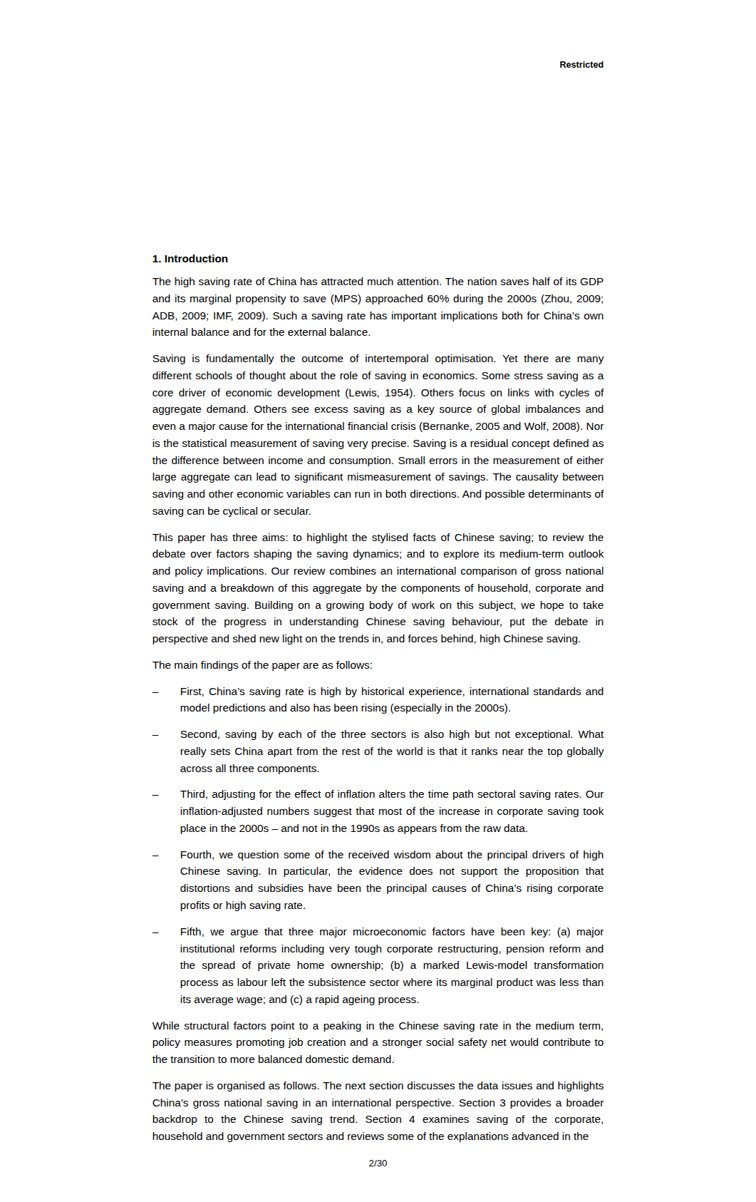Restricted
1. Introduction
The high saving rate of China has attracted much attention. The nation saves half of its GDP and its marginal propensity to save (MPS) approached 60% during the 2000s (Zhou, 2009; ADB, 2009; IMF, 2009). Such a saving rate has important implications both for China’s own internal balance and for the external balance.
Saving is fundamentally the outcome of intertemporal optimisation. Yet there are many different schools of thought about the role of saving in economics. Some stress saving as a core driver of economic development (Lewis, 1954). Others focus on links with cycles of aggregate demand. Others see excess saving as a key source of global imbalances and even a major cause for the international financial crisis (Bernanke, 2005 and Wolf, 2008). Nor is the statistical measurement of saving very precise. Saving is a residual concept defined as the difference between income and consumption. Small errors in the measurement of either large aggregate can lead to significant mismeasurement of savings. The causality between saving and other economic variables can run in both directions. And possible determinants of saving can be cyclical or secular.
This paper has three aims: to highlight the stylised facts of Chinese saving; to review the debate over factors shaping the saving dynamics; and to explore its medium-term outlook and policy implications. Our review combines an international comparison of gross national saving and a breakdown of this aggregate by the components of household, corporate and government saving. Building on a growing body of work on this subject, we hope to take stock of the progress in understanding Chinese saving behaviour, put the debate in perspective and shed new light on the trends in, and forces behind, high Chinese saving.
The main findings of the paper are as follows:
First, China’s saving rate is high by historical experience, international standards and model predictions and also has been rising (especially in the 2000s).
Second, saving by each of the three sectors is also high but not exceptional. What really sets China apart from the rest of the world is that it ranks near the top globally across all three components.
Third, adjusting for the effect of inflation alters the time path sectoral saving rates. Our inflation-adjusted numbers suggest that most of the increase in corporate saving took place in the 2000s – and not in the 1990s as appears from the raw data.
Fourth, we question some of the received wisdom about the principal drivers of high Chinese saving. In particular, the evidence does not support the proposition that distortions and subsidies have been the principal causes of China’s rising corporate profits or high saving rate.
Fifth, we argue that three major microeconomic factors have been key: (a) major institutional reforms including very tough corporate restructuring, pension reform and the spread of private home ownership; (b) a marked Lewis-model transformation process as labour left the subsistence sector where its marginal product was less than its average wage; and (c) a rapid ageing process.
While structural factors point to a peaking in the Chinese saving rate in the medium term, policy measures promoting job creation and a stronger social safety net would contribute to the transition to more balanced domestic demand.
The paper is organised as follows. The next section discusses the data issues and highlights China’s gross national saving in an international perspective. Section 3 provides a broader backdrop to the Chinese saving trend. Section 4 examines saving of the corporate, household and government sectors and reviews some of the explanations advanced in the
2/30